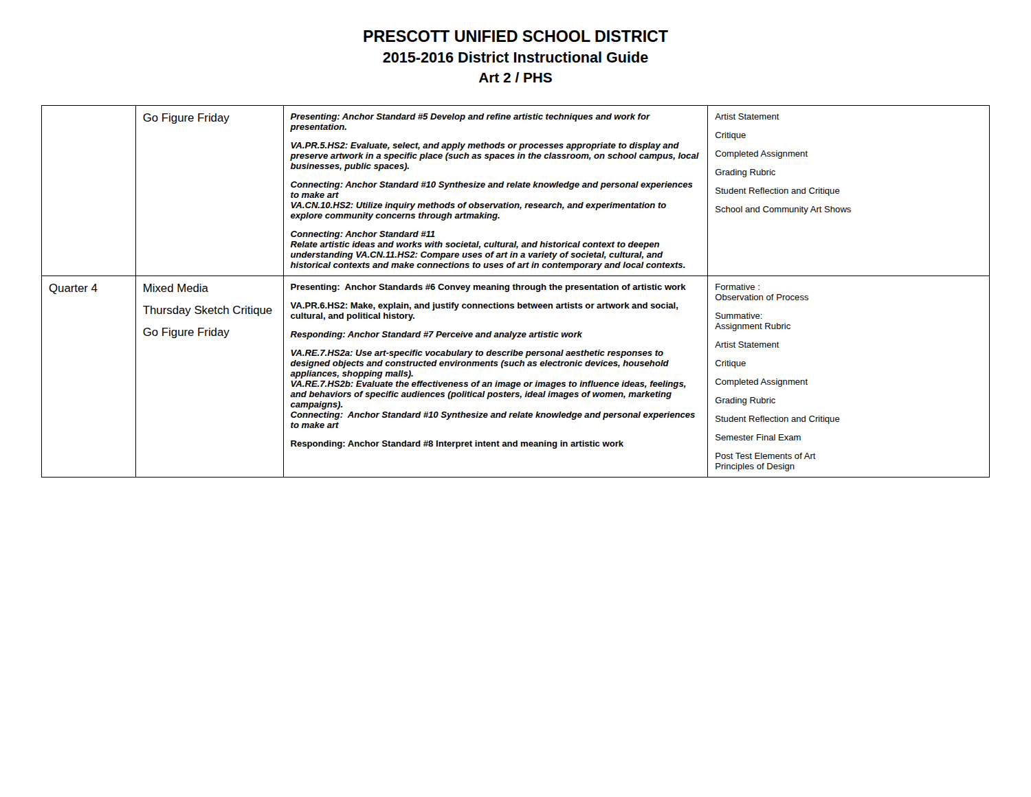PRESCOTT UNIFIED SCHOOL DISTRICT
2015-2016 District Instructional Guide
Art 2 / PHS
| | Go Figure Friday | Presenting: Anchor Standard #5 Develop and refine artistic techniques and work for presentation. VA.PR.5.HS2: Evaluate, select, and apply methods or processes appropriate to display and preserve artwork in a specific place (such as spaces in the classroom, on school campus, local businesses, public spaces). Connecting: Anchor Standard #10 Synthesize and relate knowledge and personal experiences to make art VA.CN.10.HS2: Utilize inquiry methods of observation, research, and experimentation to explore community concerns through artmaking. Connecting: Anchor Standard #11 Relate artistic ideas and works with societal, cultural, and historical context to deepen understanding VA.CN.11.HS2: Compare uses of art in a variety of societal, cultural, and historical contexts and make connections to uses of art in contemporary and local contexts. | Artist Statement Critique Completed Assignment Grading Rubric Student Reflection and Critique School and Community Art Shows |
| Quarter 4 | Mixed Media Thursday Sketch Critique Go Figure Friday | Presenting: Anchor Standards #6 Convey meaning through the presentation of artistic work VA.PR.6.HS2: Make, explain, and justify connections between artists or artwork and social, cultural, and political history. Responding: Anchor Standard #7 Perceive and analyze artistic work VA.RE.7.HS2a: Use art-specific vocabulary to describe personal aesthetic responses to designed objects and constructed environments (such as electronic devices, household appliances, shopping malls). VA.RE.7.HS2b: Evaluate the effectiveness of an image or images to influence ideas, feelings, and behaviors of specific audiences (political posters, ideal images of women, marketing campaigns). Connecting: Anchor Standard #10 Synthesize and relate knowledge and personal experiences to make art Responding: Anchor Standard #8 Interpret intent and meaning in artistic work | Formative : Observation of Process Summative: Assignment Rubric Artist Statement Critique Completed Assignment Grading Rubric Student Reflection and Critique Semester Final Exam Post Test Elements of Art Principles of Design |